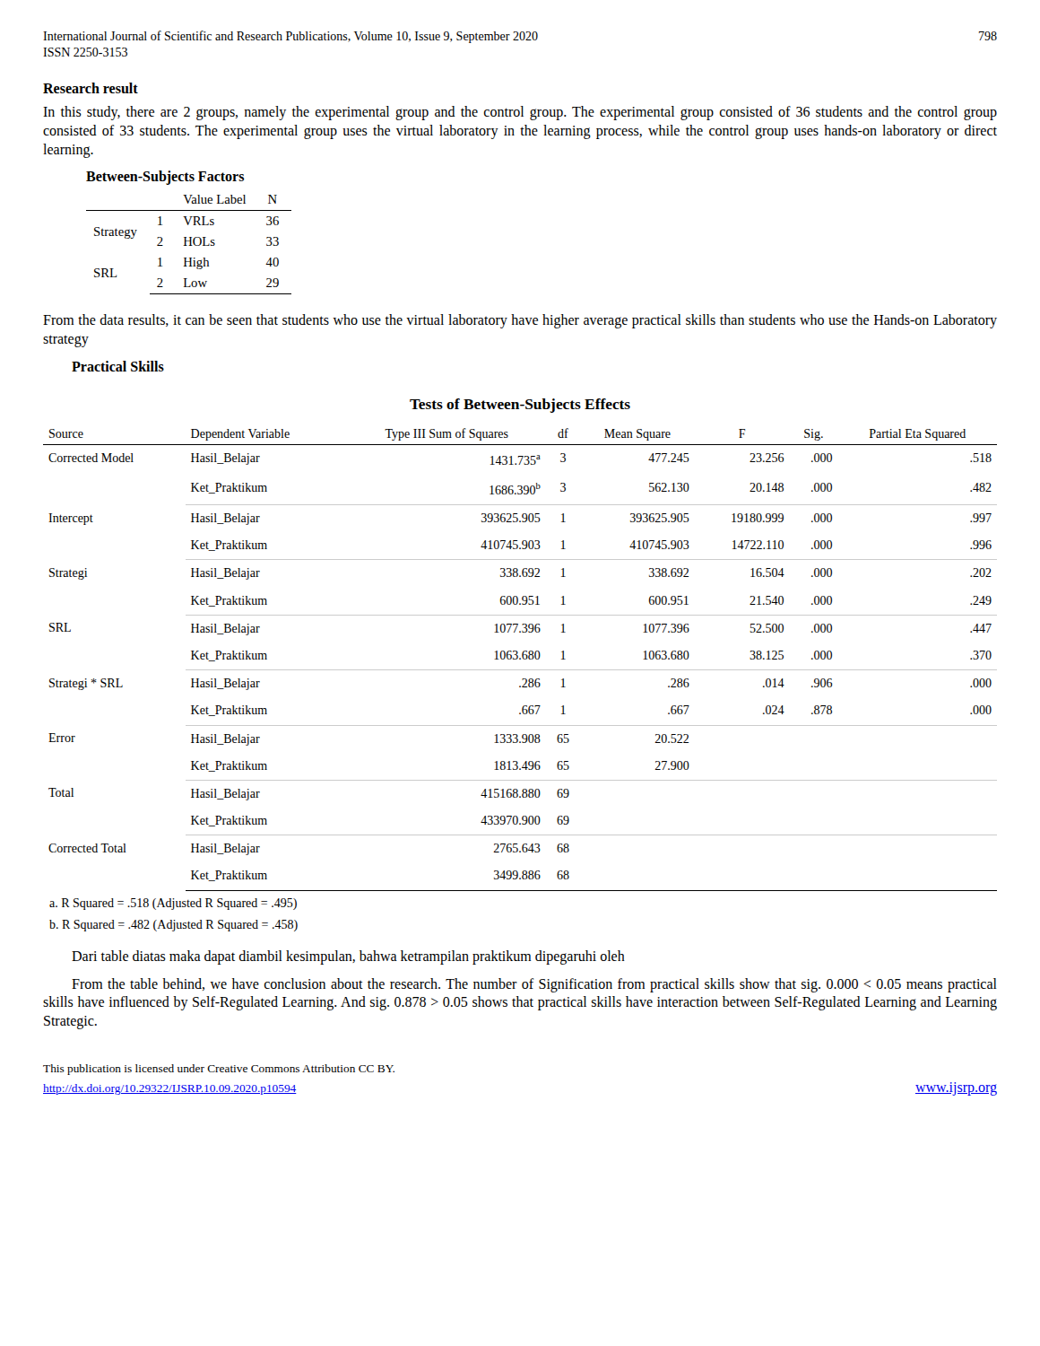International Journal of Scientific and Research Publications, Volume 10, Issue 9, September 2020
ISSN 2250-3153
798
Research result
In this study, there are 2 groups, namely the experimental group and the control group. The experimental group consisted of 36 students and the control group consisted of 33 students. The experimental group uses the virtual laboratory in the learning process, while the control group uses hands-on laboratory or direct learning.
Between-Subjects Factors
| | | Value Label | N |
| --- | --- | --- | --- |
| Strategy | 1 | VRLs | 36 |
| 2 | HOLs | 33 |
| SRL | 1 | High | 40 |
| 2 | Low | 29 |
From the data results, it can be seen that students who use the virtual laboratory have higher average practical skills than students who use the Hands-on Laboratory strategy
Practical Skills
Tests of Between-Subjects Effects
| Source | Dependent Variable | Type III Sum of Squares | df | Mean Square | F | Sig. | Partial Eta Squared |
| --- | --- | --- | --- | --- | --- | --- | --- |
| Corrected Model | Hasil_Belajar | 1431.735 a | 3 | 477.245 | 23.256 | .000 | .518 |
| Ket_Praktikum | 1686.390 b | 3 | 562.130 | 20.148 | .000 | .482 |
| Intercept | Hasil_Belajar | 393625.905 | 1 | 393625.905 | 19180.999 | .000 | .997 |
| Ket_Praktikum | 410745.903 | 1 | 410745.903 | 14722.110 | .000 | .996 |
| Strategi | Hasil_Belajar | 338.692 | 1 | 338.692 | 16.504 | .000 | .202 |
| Ket_Praktikum | 600.951 | 1 | 600.951 | 21.540 | .000 | .249 |
| SRL | Hasil_Belajar | 1077.396 | 1 | 1077.396 | 52.500 | .000 | .447 |
| Ket_Praktikum | 1063.680 | 1 | 1063.680 | 38.125 | .000 | .370 |
| Strategi * SRL | Hasil_Belajar | .286 | 1 | .286 | .014 | .906 | .000 |
| Ket_Praktikum | .667 | 1 | .667 | .024 | .878 | .000 |
| Error | Hasil_Belajar | 1333.908 | 65 | 20.522 | | | |
| Ket_Praktikum | 1813.496 | 65 | 27.900 | | | |
| Total | Hasil_Belajar | 415168.880 | 69 | | | | |
| Ket_Praktikum | 433970.900 | 69 | | | | |
| Corrected Total | Hasil_Belajar | 2765.643 | 68 | | | | |
| Ket_Praktikum | 3499.886 | 68 | | | | |
a. R Squared = .518 (Adjusted R Squared = .495)
b. R Squared = .482 (Adjusted R Squared = .458)
Dari table diatas maka dapat diambil kesimpulan, bahwa ketrampilan praktikum dipegaruhi oleh
From the table behind, we have conclusion about the research. The number of Signification from practical skills show that sig. 0.000 < 0.05 means practical skills have influenced by Self-Regulated Learning. And sig. 0.878 > 0.05 shows that practical skills have interaction between Self-Regulated Learning and Learning Strategic.
This publication is licensed under Creative Commons Attribution CC BY.
http://dx.doi.org/10.29322/IJSRP.10.09.2020.p10594 www.ijsrp.org